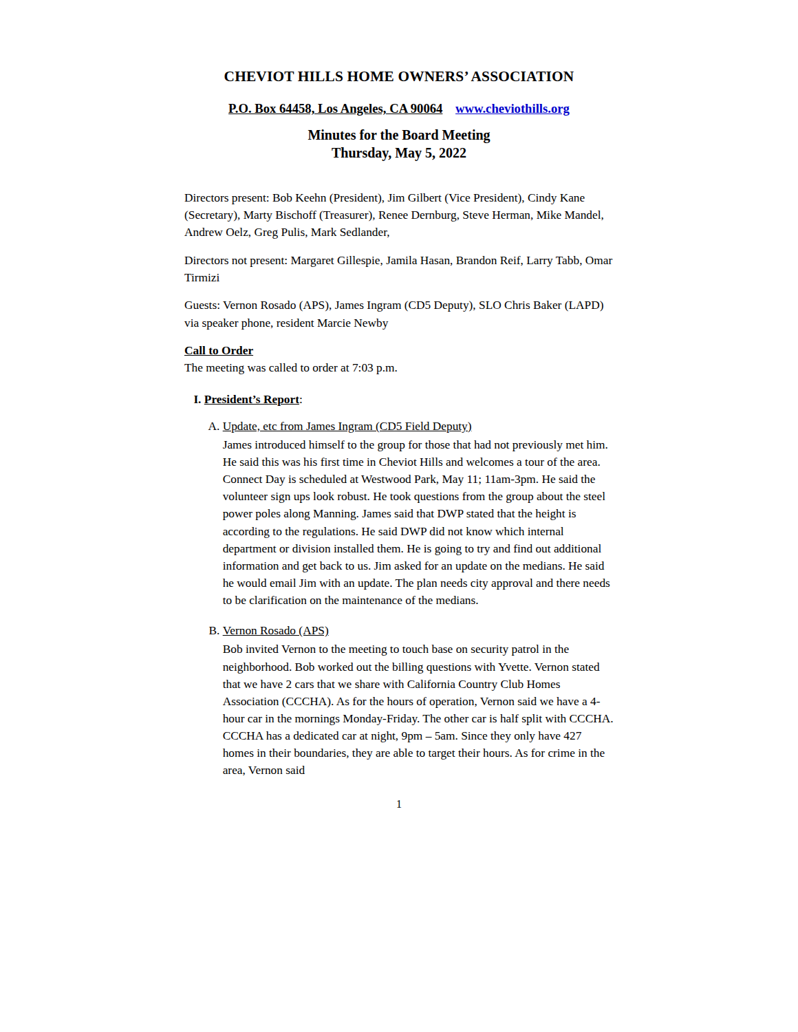CHEVIOT HILLS HOME OWNERS’ ASSOCIATION
P.O. Box 64458, Los Angeles, CA 90064 www.cheviothills.org
Minutes for the Board Meeting
Thursday, May 5, 2022
Directors present: Bob Keehn (President), Jim Gilbert (Vice President), Cindy Kane (Secretary), Marty Bischoff (Treasurer), Renee Dernburg, Steve Herman, Mike Mandel, Andrew Oelz, Greg Pulis, Mark Sedlander,
Directors not present: Margaret Gillespie, Jamila Hasan, Brandon Reif, Larry Tabb, Omar Tirmizi
Guests: Vernon Rosado (APS), James Ingram (CD5 Deputy), SLO Chris Baker (LAPD) via speaker phone, resident Marcie Newby
Call to Order
The meeting was called to order at 7:03 p.m.
President’s Report:
Update, etc from James Ingram (CD5 Field Deputy)
James introduced himself to the group for those that had not previously met him. He said this was his first time in Cheviot Hills and welcomes a tour of the area. Connect Day is scheduled at Westwood Park, May 11; 11am-3pm. He said the volunteer sign ups look robust. He took questions from the group about the steel power poles along Manning. James said that DWP stated that the height is according to the regulations. He said DWP did not know which internal department or division installed them. He is going to try and find out additional information and get back to us. Jim asked for an update on the medians. He said he would email Jim with an update. The plan needs city approval and there needs to be clarification on the maintenance of the medians.
Vernon Rosado (APS)
Bob invited Vernon to the meeting to touch base on security patrol in the neighborhood. Bob worked out the billing questions with Yvette. Vernon stated that we have 2 cars that we share with California Country Club Homes Association (CCCHA). As for the hours of operation, Vernon said we have a 4-hour car in the mornings Monday-Friday. The other car is half split with CCCHA. CCCHA has a dedicated car at night, 9pm – 5am. Since they only have 427 homes in their boundaries, they are able to target their hours. As for crime in the area, Vernon said
1